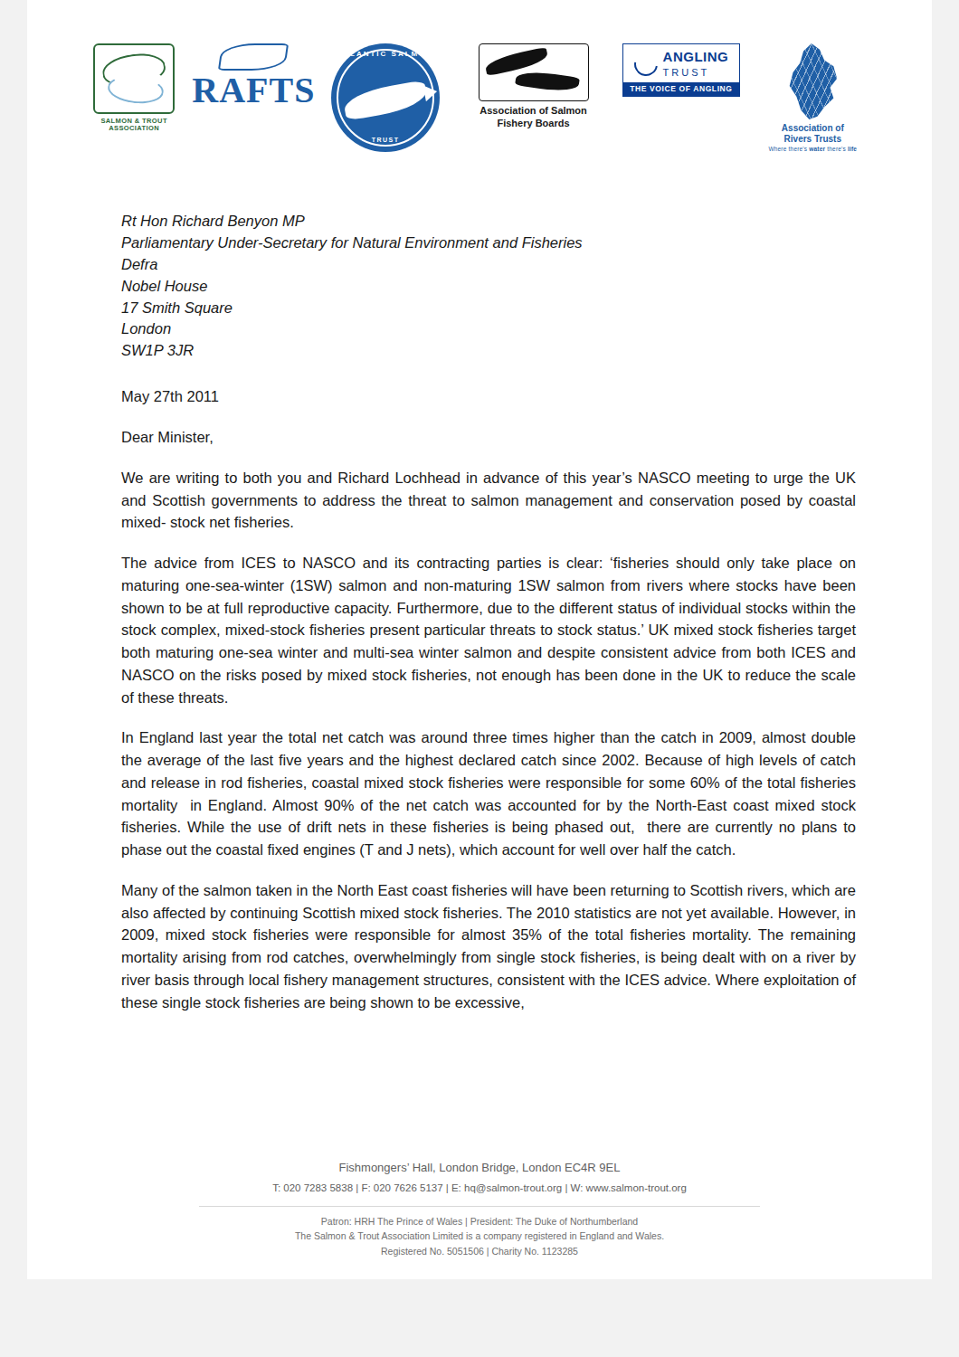SALMON & TROUT
ASSOCIATION
RAFTS
ATLANTIC SALMON
TRUST
Association of Salmon
Fishery Boards
ANGLING
TRUST
THE VOICE OF ANGLING
Association of
Rivers Trusts
Where there's water there's life
Rt Hon Richard Benyon MP
Parliamentary Under-Secretary for Natural Environment and Fisheries
Defra
Nobel House
17 Smith Square
London
SW1P 3JR
May 27th 2011
Dear Minister,
We are writing to both you and Richard Lochhead in advance of this year’s NASCO meeting to urge the UK and Scottish governments to address the threat to salmon management and conservation posed by coastal mixed- stock net fisheries.
The advice from ICES to NASCO and its contracting parties is clear: ‘fisheries should only take place on maturing one-sea-winter (1SW) salmon and non-maturing 1SW salmon from rivers where stocks have been shown to be at full reproductive capacity. Furthermore, due to the different status of individual stocks within the stock complex, mixed-stock fisheries present particular threats to stock status.’ UK mixed stock fisheries target both maturing one-sea winter and multi-sea winter salmon and despite consistent advice from both ICES and NASCO on the risks posed by mixed stock fisheries, not enough has been done in the UK to reduce the scale of these threats.
In England last year the total net catch was around three times higher than the catch in 2009, almost double the average of the last five years and the highest declared catch since 2002. Because of high levels of catch and release in rod fisheries, coastal mixed stock fisheries were responsible for some 60% of the total fisheries mortality in England. Almost 90% of the net catch was accounted for by the North-East coast mixed stock fisheries. While the use of drift nets in these fisheries is being phased out, there are currently no plans to phase out the coastal fixed engines (T and J nets), which account for well over half the catch.
Many of the salmon taken in the North East coast fisheries will have been returning to Scottish rivers, which are also affected by continuing Scottish mixed stock fisheries. The 2010 statistics are not yet available. However, in 2009, mixed stock fisheries were responsible for almost 35% of the total fisheries mortality. The remaining mortality arising from rod catches, overwhelmingly from single stock fisheries, is being dealt with on a river by river basis through local fishery management structures, consistent with the ICES advice. Where exploitation of these single stock fisheries are being shown to be excessive,
Fishmongers’ Hall, London Bridge, London EC4R 9EL
T: 020 7283 5838 | F: 020 7626 5137 | E: hq@salmon-trout.org | W: www.salmon-trout.org
Patron: HRH The Prince of Wales | President: The Duke of Northumberland
The Salmon & Trout Association Limited is a company registered in England and Wales.
Registered No. 5051506 | Charity No. 1123285